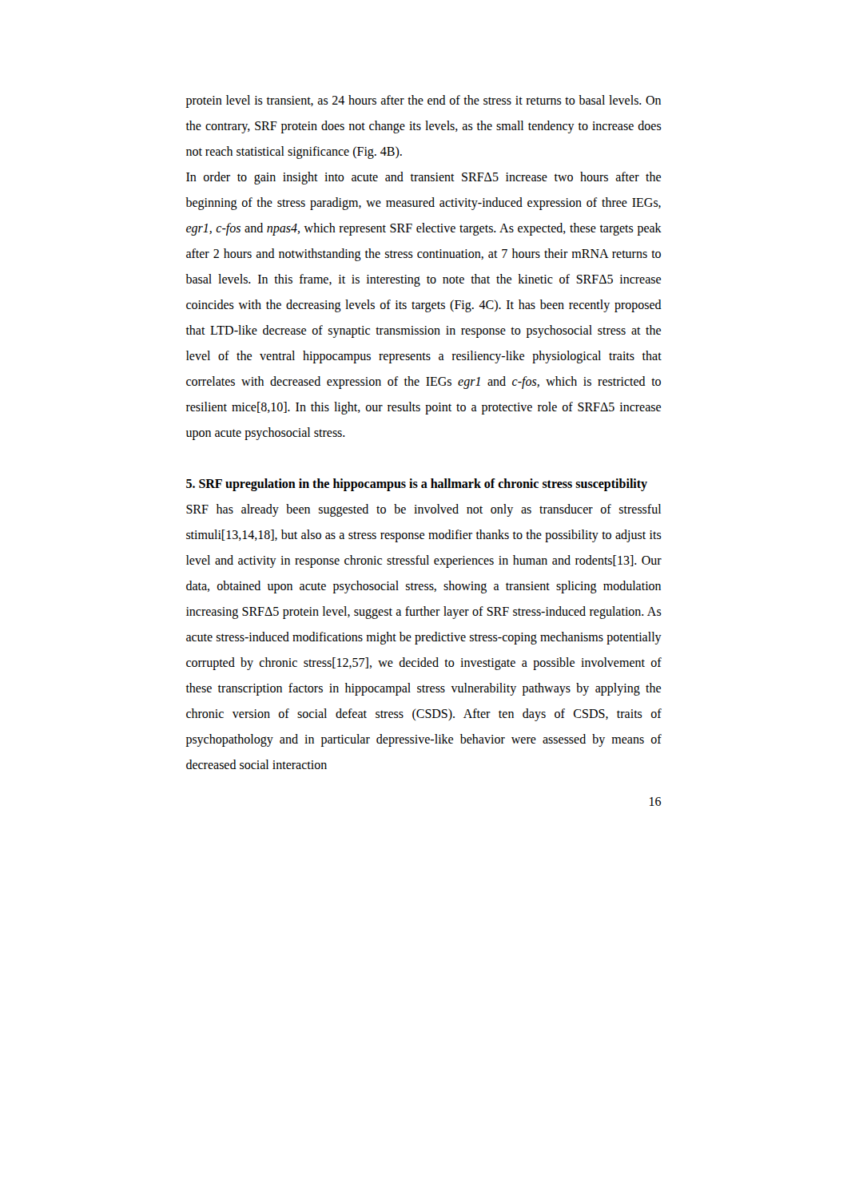protein level is transient, as 24 hours after the end of the stress it returns to basal levels. On the contrary, SRF protein does not change its levels, as the small tendency to increase does not reach statistical significance (Fig. 4B).
In order to gain insight into acute and transient SRFΔ5 increase two hours after the beginning of the stress paradigm, we measured activity-induced expression of three IEGs, egr1, c-fos and npas4, which represent SRF elective targets. As expected, these targets peak after 2 hours and notwithstanding the stress continuation, at 7 hours their mRNA returns to basal levels. In this frame, it is interesting to note that the kinetic of SRFΔ5 increase coincides with the decreasing levels of its targets (Fig. 4C). It has been recently proposed that LTD-like decrease of synaptic transmission in response to psychosocial stress at the level of the ventral hippocampus represents a resiliency-like physiological traits that correlates with decreased expression of the IEGs egr1 and c-fos, which is restricted to resilient mice[8,10]. In this light, our results point to a protective role of SRFΔ5 increase upon acute psychosocial stress.
5. SRF upregulation in the hippocampus is a hallmark of chronic stress susceptibility
SRF has already been suggested to be involved not only as transducer of stressful stimuli[13,14,18], but also as a stress response modifier thanks to the possibility to adjust its level and activity in response chronic stressful experiences in human and rodents[13]. Our data, obtained upon acute psychosocial stress, showing a transient splicing modulation increasing SRFΔ5 protein level, suggest a further layer of SRF stress-induced regulation. As acute stress-induced modifications might be predictive stress-coping mechanisms potentially corrupted by chronic stress[12,57], we decided to investigate a possible involvement of these transcription factors in hippocampal stress vulnerability pathways by applying the chronic version of social defeat stress (CSDS). After ten days of CSDS, traits of psychopathology and in particular depressive-like behavior were assessed by means of decreased social interaction
16